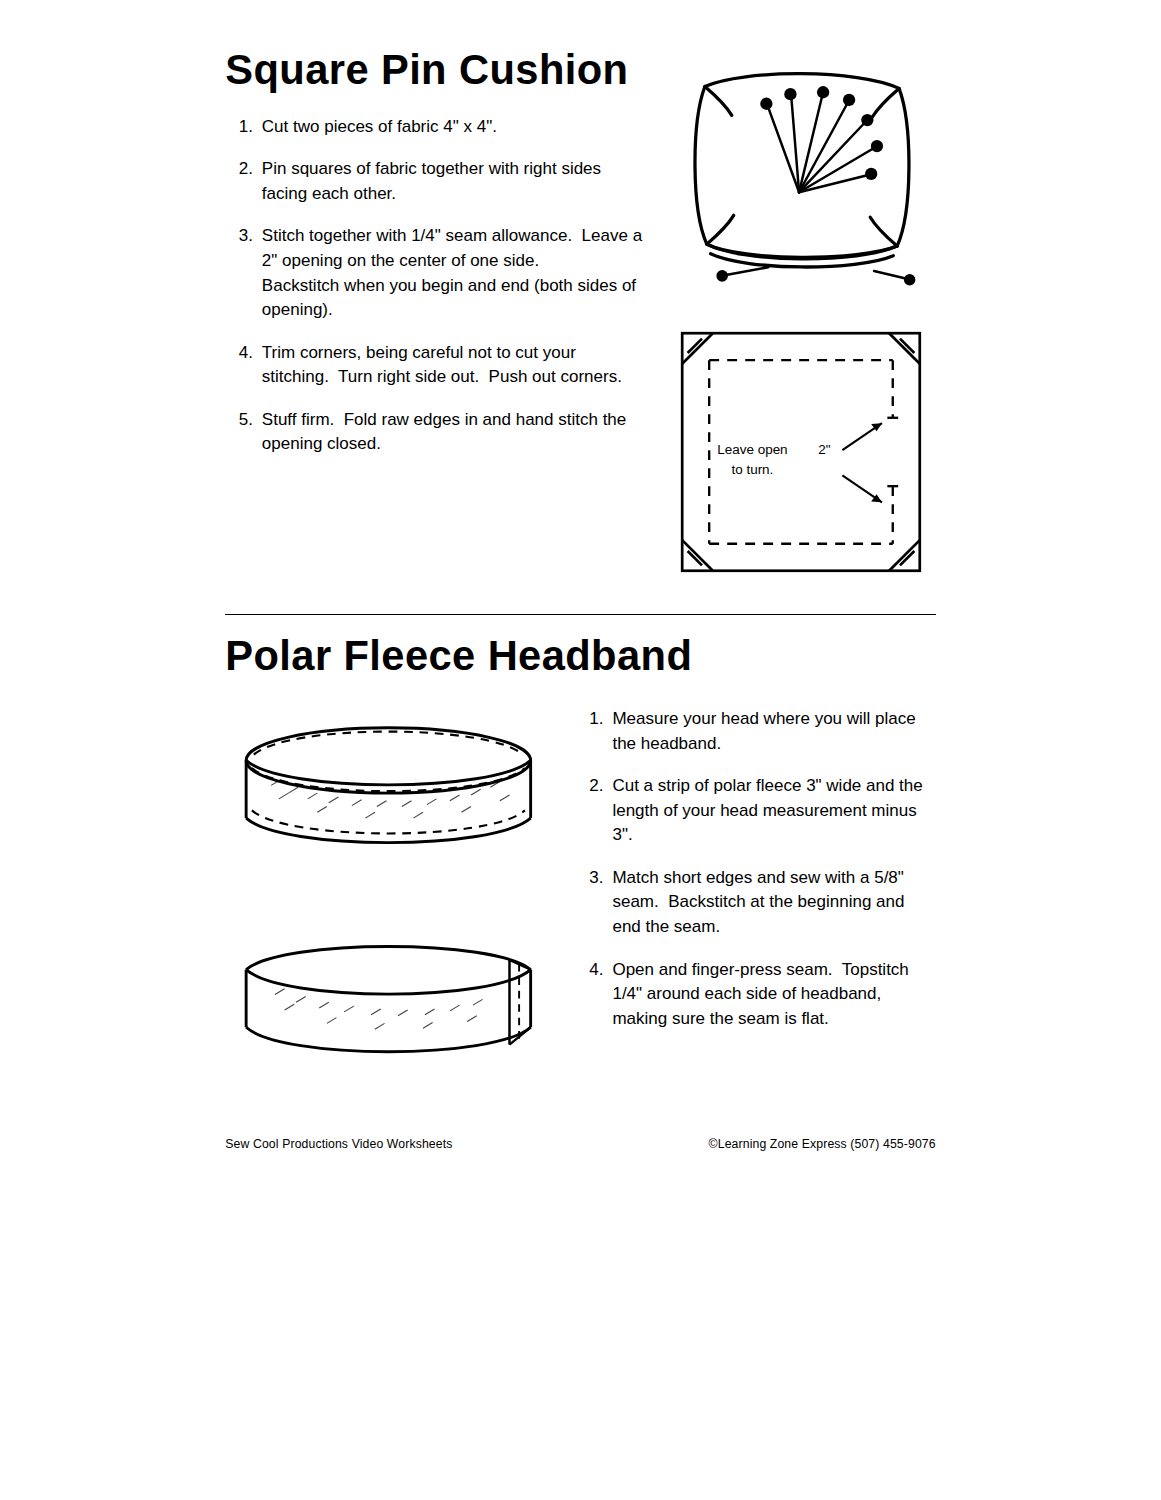PROJECT 1 : SQUARE PIN CUSHION
Square Pin Cushion
Cut two pieces of fabric 4" x 4".
Pin squares of fabric together with right sides facing each other.
Stitch together with 1/4" seam allowance. Leave a 2" opening on the center of one side.
Backstitch when you begin and end (both sides of opening).
Trim corners, being careful not to cut your stitching. Turn right side out. Push out corners.
Stuff firm. Fold raw edges in and hand stitch the opening closed.
Leave open to turn. 2"
PROJECT 2 : POLAR FLEECE HEADBAND
Polar Fleece Headband
Measure your head where you will place the headband.
Cut a strip of polar fleece 3" wide and the length of your head measurement minus 3".
Match short edges and sew with a 5/8" seam. Backstitch at the beginning and end the seam.
Open and finger-press seam. Topstitch 1/4" around each side of headband, making sure the seam is flat.
Sew Cool Productions Video Worksheets ©Learning Zone Express (507) 455-9076